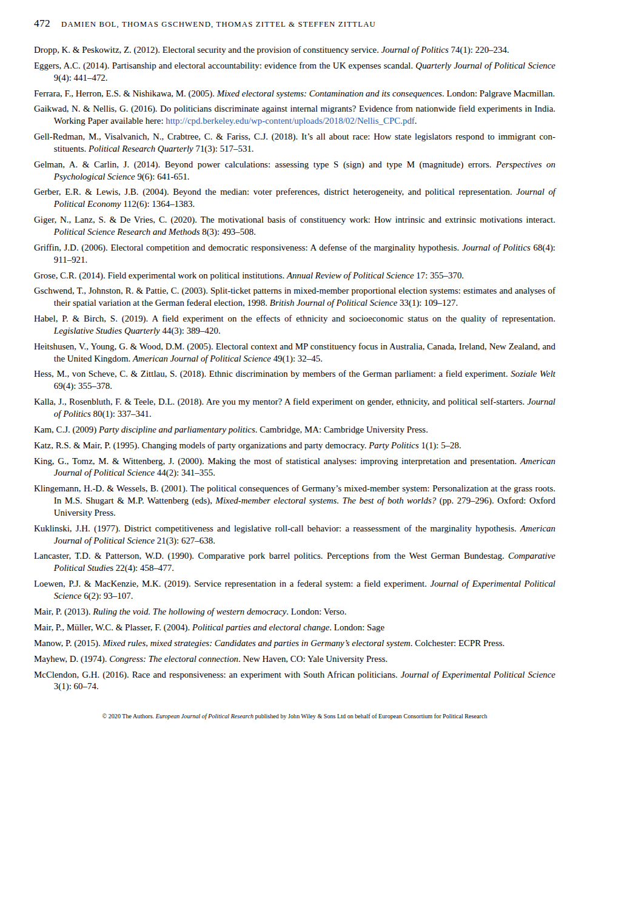472 Damien Bol, Thomas Gschwend, Thomas Zittel & Steffen Zittlau
Dropp, K. & Peskowitz, Z. (2012). Electoral security and the provision of constituency service. Journal of Politics 74(1): 220–234.
Eggers, A.C. (2014). Partisanship and electoral accountability: evidence from the UK expenses scandal. Quarterly Journal of Political Science 9(4): 441–472.
Ferrara, F., Herron, E.S. & Nishikawa, M. (2005). Mixed electoral systems: Contamination and its consequences. London: Palgrave Macmillan.
Gaikwad, N. & Nellis, G. (2016). Do politicians discriminate against internal migrants? Evidence from nationwide field experiments in India. Working Paper available here: http://cpd.berkeley.edu/wp-content/uploads/2018/02/Nellis_CPC.pdf.
Gell-Redman, M., Visalvanich, N., Crabtree, C. & Fariss, C.J. (2018). It’s all about race: How state legislators respond to immigrant constituents. Political Research Quarterly 71(3): 517–531.
Gelman, A. & Carlin, J. (2014). Beyond power calculations: assessing type S (sign) and type M (magnitude) errors. Perspectives on Psychological Science 9(6): 641-651.
Gerber, E.R. & Lewis, J.B. (2004). Beyond the median: voter preferences, district heterogeneity, and political representation. Journal of Political Economy 112(6): 1364–1383.
Giger, N., Lanz, S. & De Vries, C. (2020). The motivational basis of constituency work: How intrinsic and extrinsic motivations interact. Political Science Research and Methods 8(3): 493–508.
Griffin, J.D. (2006). Electoral competition and democratic responsiveness: A defense of the marginality hypothesis. Journal of Politics 68(4): 911–921.
Grose, C.R. (2014). Field experimental work on political institutions. Annual Review of Political Science 17: 355–370.
Gschwend, T., Johnston, R. & Pattie, C. (2003). Split-ticket patterns in mixed-member proportional election systems: estimates and analyses of their spatial variation at the German federal election, 1998. British Journal of Political Science 33(1): 109–127.
Habel, P. & Birch, S. (2019). A field experiment on the effects of ethnicity and socioeconomic status on the quality of representation. Legislative Studies Quarterly 44(3): 389–420.
Heitshusen, V., Young, G. & Wood, D.M. (2005). Electoral context and MP constituency focus in Australia, Canada, Ireland, New Zealand, and the United Kingdom. American Journal of Political Science 49(1): 32–45.
Hess, M., von Scheve, C. & Zittlau, S. (2018). Ethnic discrimination by members of the German parliament: a field experiment. Soziale Welt 69(4): 355–378.
Kalla, J., Rosenbluth, F. & Teele, D.L. (2018). Are you my mentor? A field experiment on gender, ethnicity, and political self-starters. Journal of Politics 80(1): 337–341.
Kam, C.J. (2009) Party discipline and parliamentary politics. Cambridge, MA: Cambridge University Press.
Katz, R.S. & Mair, P. (1995). Changing models of party organizations and party democracy. Party Politics 1(1): 5–28.
King, G., Tomz, M. & Wittenberg, J. (2000). Making the most of statistical analyses: improving interpretation and presentation. American Journal of Political Science 44(2): 341–355.
Klingemann, H.-D. & Wessels, B. (2001). The political consequences of Germany’s mixed-member system: Personalization at the grass roots. In M.S. Shugart & M.P. Wattenberg (eds), Mixed-member electoral systems. The best of both worlds? (pp. 279–296). Oxford: Oxford University Press.
Kuklinski, J.H. (1977). District competitiveness and legislative roll-call behavior: a reassessment of the marginality hypothesis. American Journal of Political Science 21(3): 627–638.
Lancaster, T.D. & Patterson, W.D. (1990). Comparative pork barrel politics. Perceptions from the West German Bundestag. Comparative Political Studies 22(4): 458–477.
Loewen, P.J. & MacKenzie, M.K. (2019). Service representation in a federal system: a field experiment. Journal of Experimental Political Science 6(2): 93–107.
Mair, P. (2013). Ruling the void. The hollowing of western democracy. London: Verso.
Mair, P., Müller, W.C. & Plasser, F. (2004). Political parties and electoral change. London: Sage
Manow, P. (2015). Mixed rules, mixed strategies: Candidates and parties in Germany’s electoral system. Colchester: ECPR Press.
Mayhew, D. (1974). Congress: The electoral connection. New Haven, CO: Yale University Press.
McClendon, G.H. (2016). Race and responsiveness: an experiment with South African politicians. Journal of Experimental Political Science 3(1): 60–74.
© 2020 The Authors. European Journal of Political Research published by John Wiley & Sons Ltd on behalf of European Consortium for Political Research